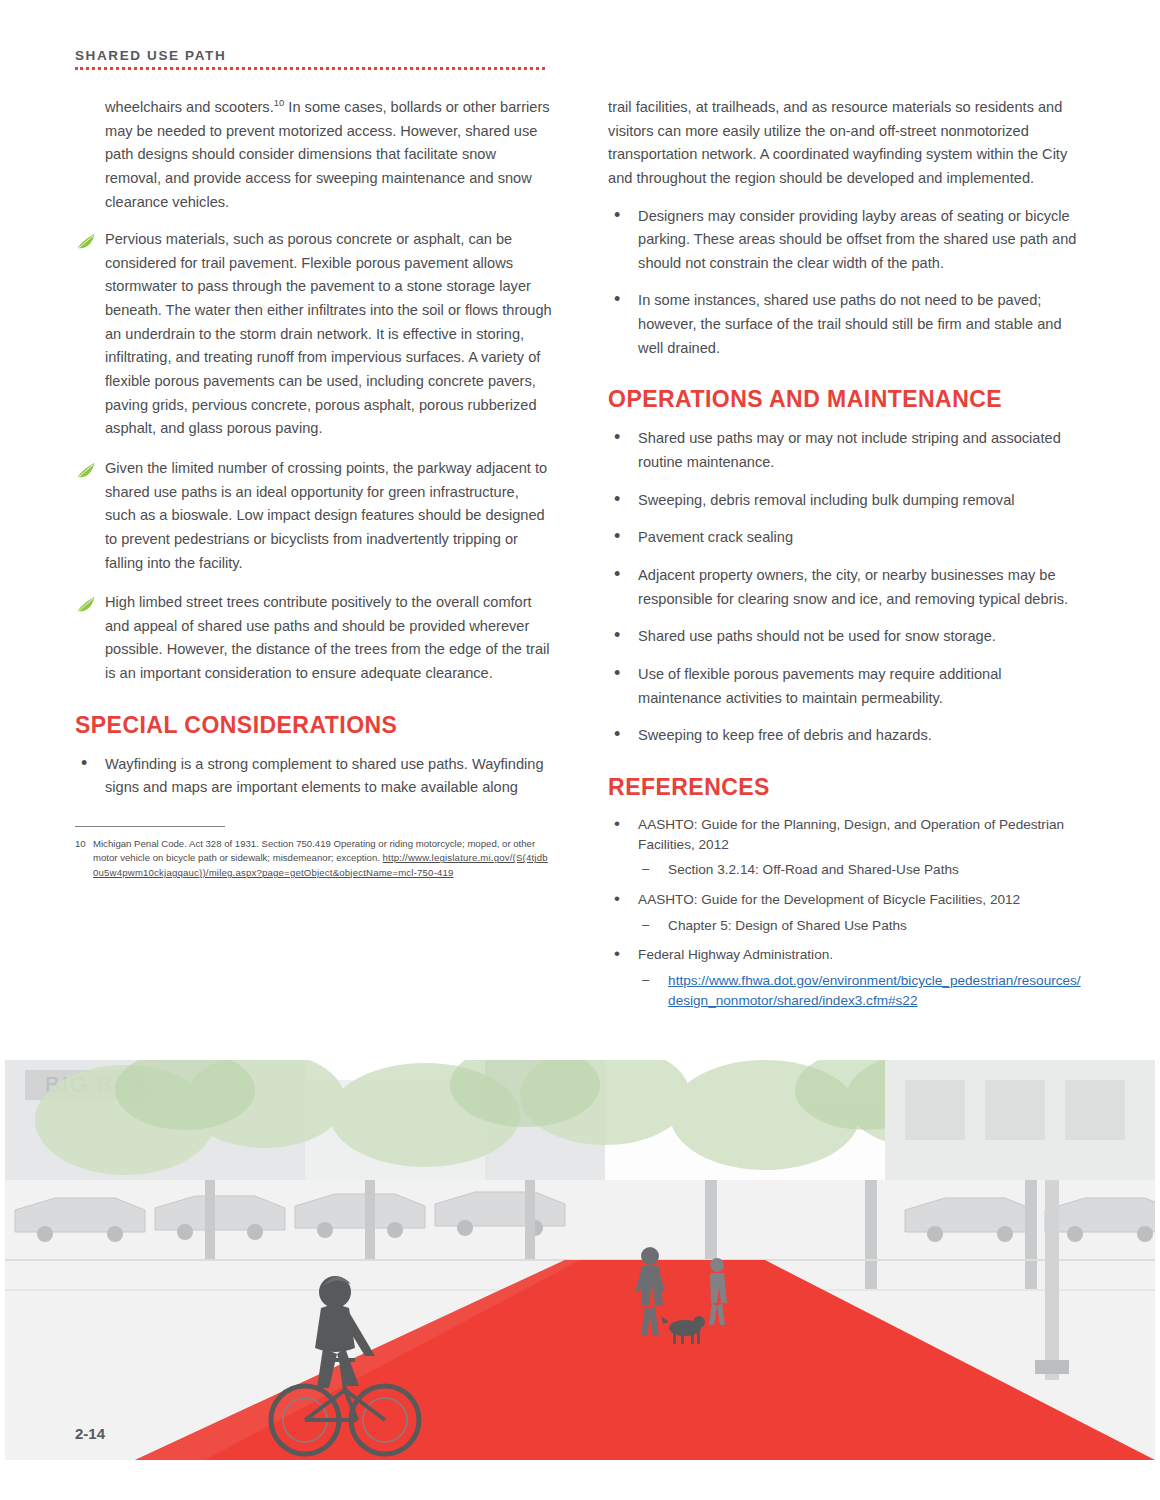SHARED USE PATH
wheelchairs and scooters.10 In some cases, bollards or other barriers may be needed to prevent motorized access. However, shared use path designs should consider dimensions that facilitate snow removal, and provide access for sweeping maintenance and snow clearance vehicles.
Pervious materials, such as porous concrete or asphalt, can be considered for trail pavement. Flexible porous pavement allows stormwater to pass through the pavement to a stone storage layer beneath. The water then either infiltrates into the soil or flows through an underdrain to the storm drain network. It is effective in storing, infiltrating, and treating runoff from impervious surfaces. A variety of flexible porous pavements can be used, including concrete pavers, paving grids, pervious concrete, porous asphalt, porous rubberized asphalt, and glass porous paving.
Given the limited number of crossing points, the parkway adjacent to shared use paths is an ideal opportunity for green infrastructure, such as a bioswale. Low impact design features should be designed to prevent pedestrians or bicyclists from inadvertently tripping or falling into the facility.
High limbed street trees contribute positively to the overall comfort and appeal of shared use paths and should be provided wherever possible. However, the distance of the trees from the edge of the trail is an important consideration to ensure adequate clearance.
Special Considerations
Wayfinding is a strong complement to shared use paths. Wayfinding signs and maps are important elements to make available along
10 Michigan Penal Code. Act 328 of 1931. Section 750.419 Operating or riding motorcycle; moped, or other motor vehicle on bicycle path or sidewalk; misdemeanor; exception. http://www.legislature.mi.gov/(S(4tjdb0u5w4pwm10ckjagqauc))/mileg.aspx?page=getObject&objectName=mcl-750-419
trail facilities, at trailheads, and as resource materials so residents and visitors can more easily utilize the on-and off-street nonmotorized transportation network. A coordinated wayfinding system within the City and throughout the region should be developed and implemented.
Designers may consider providing layby areas of seating or bicycle parking. These areas should be offset from the shared use path and should not constrain the clear width of the path.
In some instances, shared use paths do not need to be paved; however, the surface of the trail should still be firm and stable and well drained.
Operations and Maintenance
Shared use paths may or may not include striping and associated routine maintenance.
Sweeping, debris removal including bulk dumping removal
Pavement crack sealing
Adjacent property owners, the city, or nearby businesses may be responsible for clearing snow and ice, and removing typical debris.
Shared use paths should not be used for snow storage.
Use of flexible porous pavements may require additional maintenance activities to maintain permeability.
Sweeping to keep free of debris and hazards.
References
AASHTO: Guide for the Planning, Design, and Operation of Pedestrian Facilities, 2012
Section 3.2.14: Off-Road and Shared-Use Paths
AASHTO: Guide for the Development of Bicycle Facilities, 2012
Chapter 5: Design of Shared Use Paths
Federal Highway Administration.
https://www.fhwa.dot.gov/environment/bicycle_pedestrian/resources/design_nonmotor/shared/index3.cfm#s22
2-14 BIG BOX